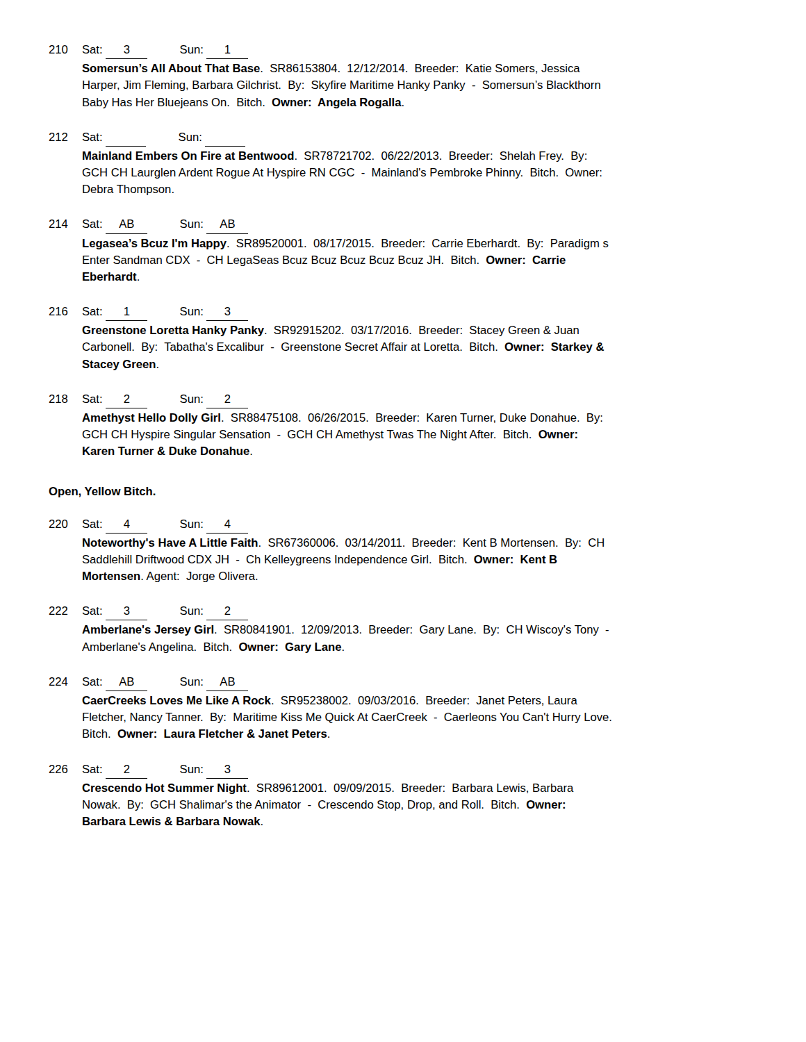210
Sat: 3 Sun: 1
Somersun’s All About That Base. SR86153804. 12/12/2014. Breeder: Katie Somers, Jessica Harper, Jim Fleming, Barbara Gilchrist. By: Skyfire Maritime Hanky Panky - Somersun’s Blackthorn Baby Has Her Bluejeans On. Bitch. Owner: Angela Rogalla.
212
Sat: Sun:
Mainland Embers On Fire at Bentwood. SR78721702. 06/22/2013. Breeder: Shelah Frey. By: GCH CH Laurglen Ardent Rogue At Hyspire RN CGC - Mainland's Pembroke Phinny. Bitch. Owner: Debra Thompson.
214
Sat: AB Sun: AB
Legasea’s Bcuz I'm Happy. SR89520001. 08/17/2015. Breeder: Carrie Eberhardt. By: Paradigm s Enter Sandman CDX - CH LegaSeas Bcuz Bcuz Bcuz Bcuz Bcuz JH. Bitch. Owner: Carrie Eberhardt.
216
Sat: 1 Sun: 3
Greenstone Loretta Hanky Panky. SR92915202. 03/17/2016. Breeder: Stacey Green & Juan Carbonell. By: Tabatha's Excalibur - Greenstone Secret Affair at Loretta. Bitch. Owner: Starkey & Stacey Green.
218
Sat: 2 Sun: 2
Amethyst Hello Dolly Girl. SR88475108. 06/26/2015. Breeder: Karen Turner, Duke Donahue. By: GCH CH Hyspire Singular Sensation - GCH CH Amethyst Twas The Night After. Bitch. Owner: Karen Turner & Duke Donahue.
Open, Yellow Bitch.
220
Sat: 4 Sun: 4
Noteworthy's Have A Little Faith. SR67360006. 03/14/2011. Breeder: Kent B Mortensen. By: CH Saddlehill Driftwood CDX JH - Ch Kelleygreens Independence Girl. Bitch. Owner: Kent B Mortensen. Agent: Jorge Olivera.
222
Sat: 3 Sun: 2
Amberlane's Jersey Girl. SR80841901. 12/09/2013. Breeder: Gary Lane. By: CH Wiscoy's Tony - Amberlane's Angelina. Bitch. Owner: Gary Lane.
224
Sat: AB Sun: AB
CaerCreeks Loves Me Like A Rock. SR95238002. 09/03/2016. Breeder: Janet Peters, Laura Fletcher, Nancy Tanner. By: Maritime Kiss Me Quick At CaerCreek - Caerleons You Can't Hurry Love. Bitch. Owner: Laura Fletcher & Janet Peters.
226
Sat: 2 Sun: 3
Crescendo Hot Summer Night. SR89612001. 09/09/2015. Breeder: Barbara Lewis, Barbara Nowak. By: GCH Shalimar's the Animator - Crescendo Stop, Drop, and Roll. Bitch. Owner: Barbara Lewis & Barbara Nowak.